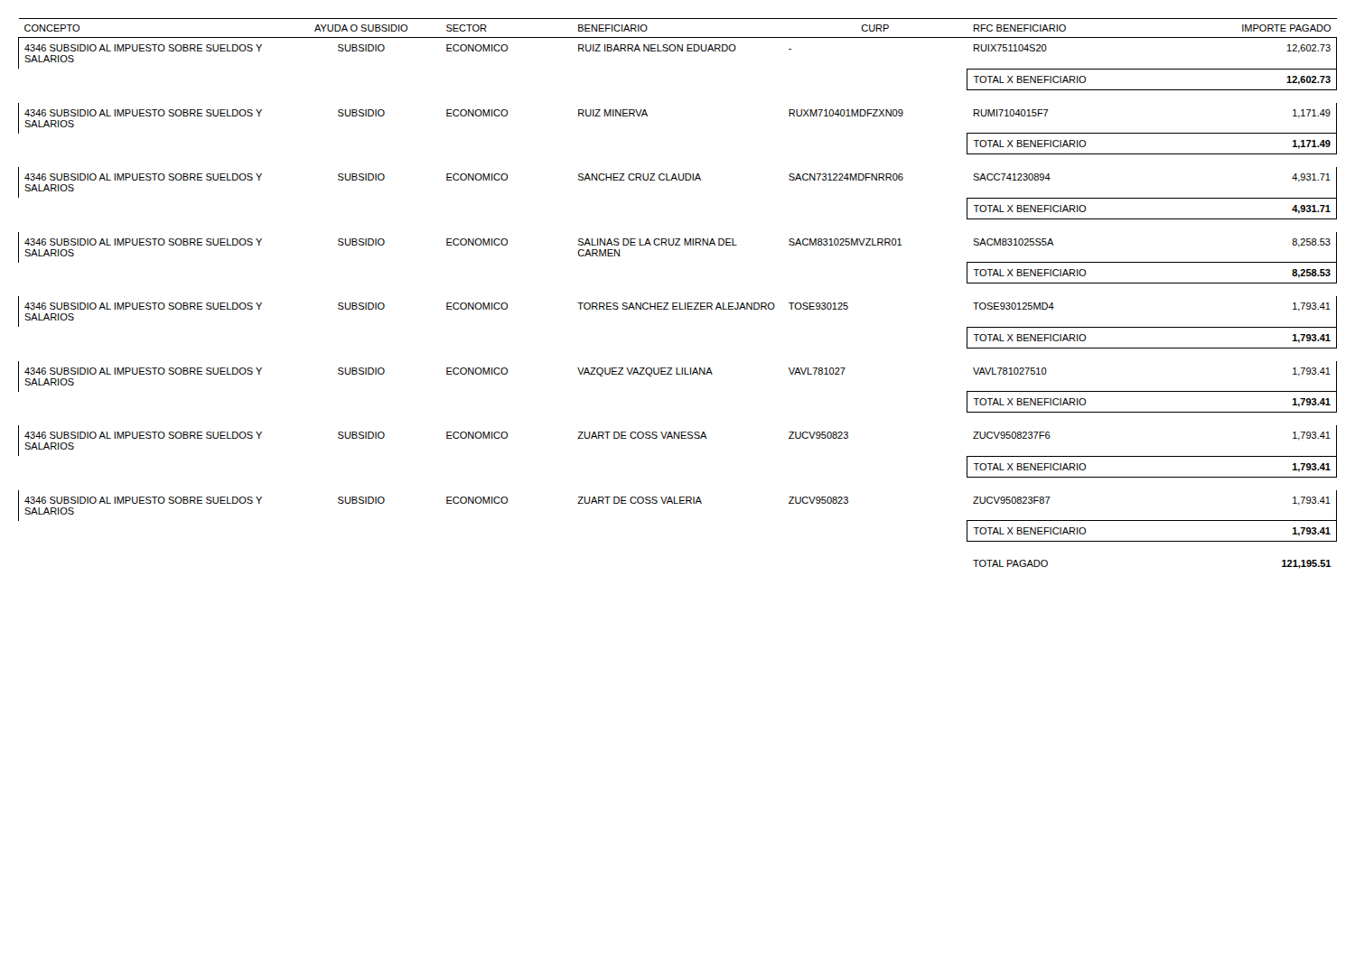| CONCEPTO | AYUDA O SUBSIDIO | SECTOR | BENEFICIARIO | CURP | RFC BENEFICIARIO | IMPORTE PAGADO |
| --- | --- | --- | --- | --- | --- | --- |
| 4346 SUBSIDIO AL IMPUESTO SOBRE SUELDOS Y SALARIOS | SUBSIDIO | ECONOMICO | RUIZ IBARRA NELSON EDUARDO | - | RUIX751104S20 | 12,602.73 |
| | | | | | TOTAL X BENEFICIARIO | 12,602.73 |
| 4346 SUBSIDIO AL IMPUESTO SOBRE SUELDOS Y SALARIOS | SUBSIDIO | ECONOMICO | RUIZ MINERVA | RUXM710401MDFZXN09 | RUMI7104015F7 | 1,171.49 |
| | | | | | TOTAL X BENEFICIARIO | 1,171.49 |
| 4346 SUBSIDIO AL IMPUESTO SOBRE SUELDOS Y SALARIOS | SUBSIDIO | ECONOMICO | SANCHEZ CRUZ CLAUDIA | SACN731224MDFNRR06 | SACC741230894 | 4,931.71 |
| | | | | | TOTAL X BENEFICIARIO | 4,931.71 |
| 4346 SUBSIDIO AL IMPUESTO SOBRE SUELDOS Y SALARIOS | SUBSIDIO | ECONOMICO | SALINAS DE LA CRUZ MIRNA DEL CARMEN | SACM831025MVZLRR01 | SACM831025S5A | 8,258.53 |
| | | | | | TOTAL X BENEFICIARIO | 8,258.53 |
| 4346 SUBSIDIO AL IMPUESTO SOBRE SUELDOS Y SALARIOS | SUBSIDIO | ECONOMICO | TORRES SANCHEZ ELIEZER ALEJANDRO | TOSE930125 | TOSE930125MD4 | 1,793.41 |
| | | | | | TOTAL X BENEFICIARIO | 1,793.41 |
| 4346 SUBSIDIO AL IMPUESTO SOBRE SUELDOS Y SALARIOS | SUBSIDIO | ECONOMICO | VAZQUEZ VAZQUEZ LILIANA | VAVL781027 | VAVL781027510 | 1,793.41 |
| | | | | | TOTAL X BENEFICIARIO | 1,793.41 |
| 4346 SUBSIDIO AL IMPUESTO SOBRE SUELDOS Y SALARIOS | SUBSIDIO | ECONOMICO | ZUART DE COSS VANESSA | ZUCV950823 | ZUCV9508237F6 | 1,793.41 |
| | | | | | TOTAL X BENEFICIARIO | 1,793.41 |
| 4346 SUBSIDIO AL IMPUESTO SOBRE SUELDOS Y SALARIOS | SUBSIDIO | ECONOMICO | ZUART DE COSS VALERIA | ZUCV950823 | ZUCV950823F87 | 1,793.41 |
| | | | | | TOTAL X BENEFICIARIO | 1,793.41 |
| | | | | | TOTAL PAGADO | 121,195.51 |